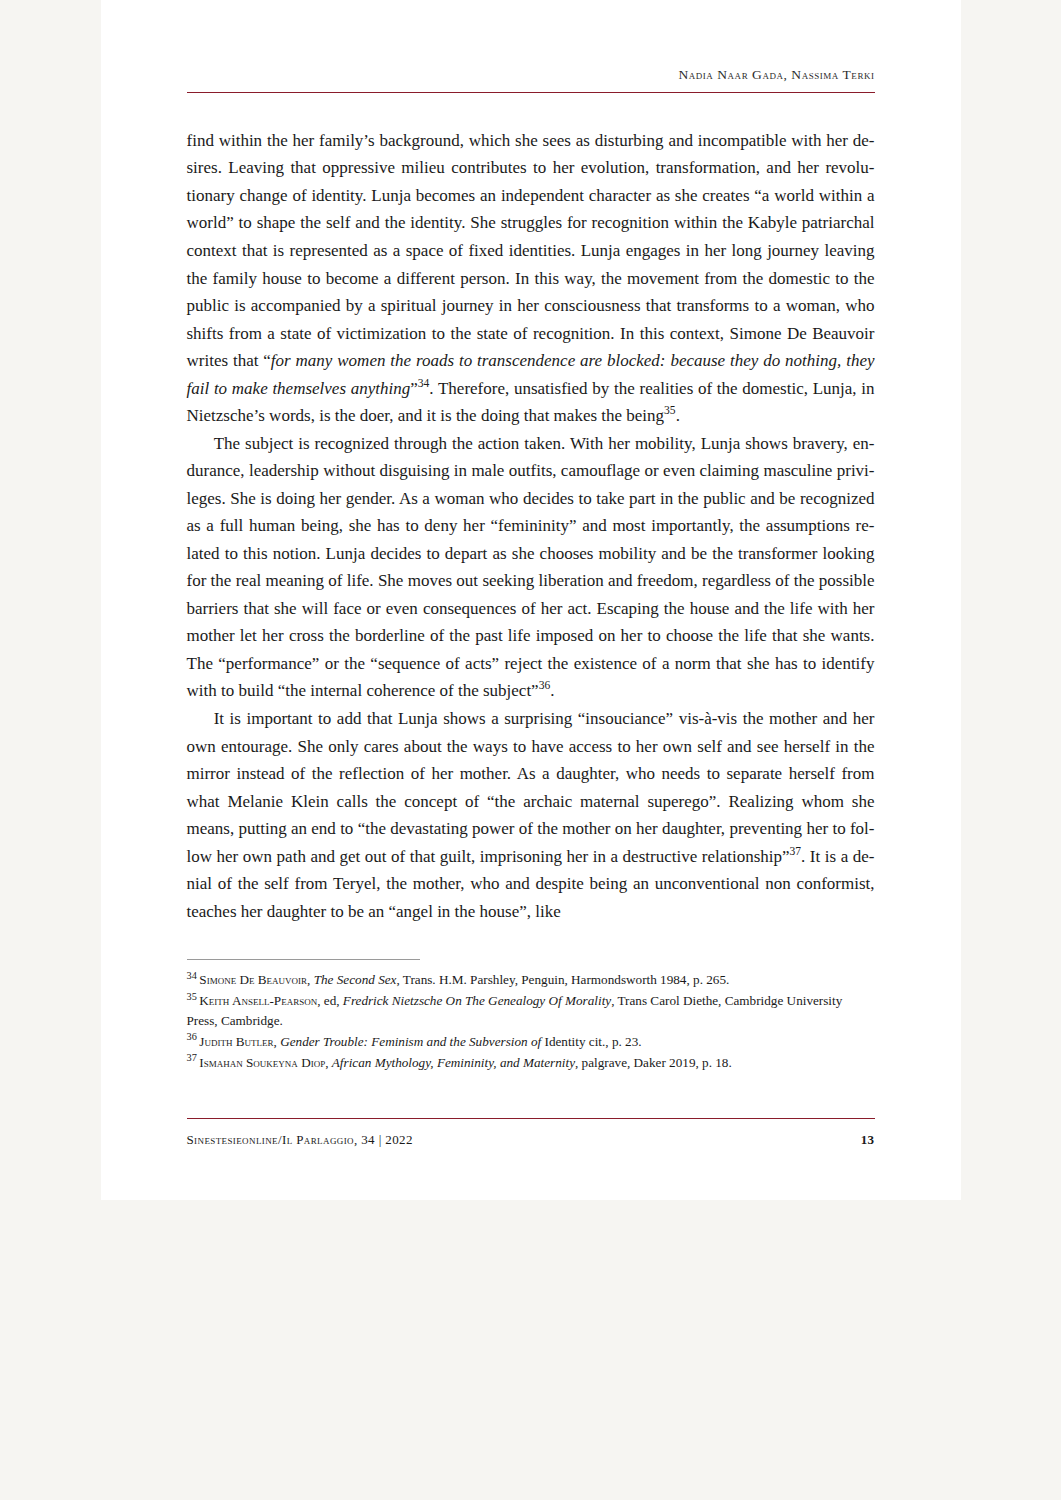Nadia Naar Gada, Nassima Terki
find within the her family’s background, which she sees as disturbing and incompatible with her desires. Leaving that oppressive milieu contributes to her evolution, transformation, and her revolutionary change of identity. Lunja becomes an independent character as she creates “a world within a world” to shape the self and the identity. She struggles for recognition within the Kabyle patriarchal context that is represented as a space of fixed identities. Lunja engages in her long journey leaving the family house to become a different person. In this way, the movement from the domestic to the public is accompanied by a spiritual journey in her consciousness that transforms to a woman, who shifts from a state of victimization to the state of recognition. In this context, Simone De Beauvoir writes that “for many women the roads to transcendence are blocked: because they do nothing, they fail to make themselves anything”34. Therefore, unsatisfied by the realities of the domestic, Lunja, in Nietzsche’s words, is the doer, and it is the doing that makes the being35.
The subject is recognized through the action taken. With her mobility, Lunja shows bravery, endurance, leadership without disguising in male outfits, camouflage or even claiming masculine privileges. She is doing her gender. As a woman who decides to take part in the public and be recognized as a full human being, she has to deny her “femininity” and most importantly, the assumptions related to this notion. Lunja decides to depart as she chooses mobility and be the transformer looking for the real meaning of life. She moves out seeking liberation and freedom, regardless of the possible barriers that she will face or even consequences of her act. Escaping the house and the life with her mother let her cross the borderline of the past life imposed on her to choose the life that she wants. The “performance” or the “sequence of acts” reject the existence of a norm that she has to identify with to build “the internal coherence of the subject”36.
It is important to add that Lunja shows a surprising “insouciance” vis-à-vis the mother and her own entourage. She only cares about the ways to have access to her own self and see herself in the mirror instead of the reflection of her mother. As a daughter, who needs to separate herself from what Melanie Klein calls the concept of “the archaic maternal superego”. Realizing whom she means, putting an end to “the devastating power of the mother on her daughter, preventing her to follow her own path and get out of that guilt, imprisoning her in a destructive relationship”37. It is a denial of the self from Teryel, the mother, who and despite being an unconventional non conformist, teaches her daughter to be an “angel in the house”, like
34 Simone De Beauvoir, The Second Sex, Trans. H.M. Parshley, Penguin, Harmondsworth 1984, p. 265.
35 Keith Ansell-Pearson, ed, Fredrick Nietzsche On The Genealogy Of Morality, Trans Carol Diethe, Cambridge University Press, Cambridge.
36 Judith Butler, Gender Trouble: Feminism and the Subversion of Identity cit., p. 23.
37 Ismahan Soukeyna Diop, African Mythology, Femininity, and Maternity, palgrave, Daker 2019, p. 18.
Sinestesieonline/Il Parlaggio, 34 | 2022 13